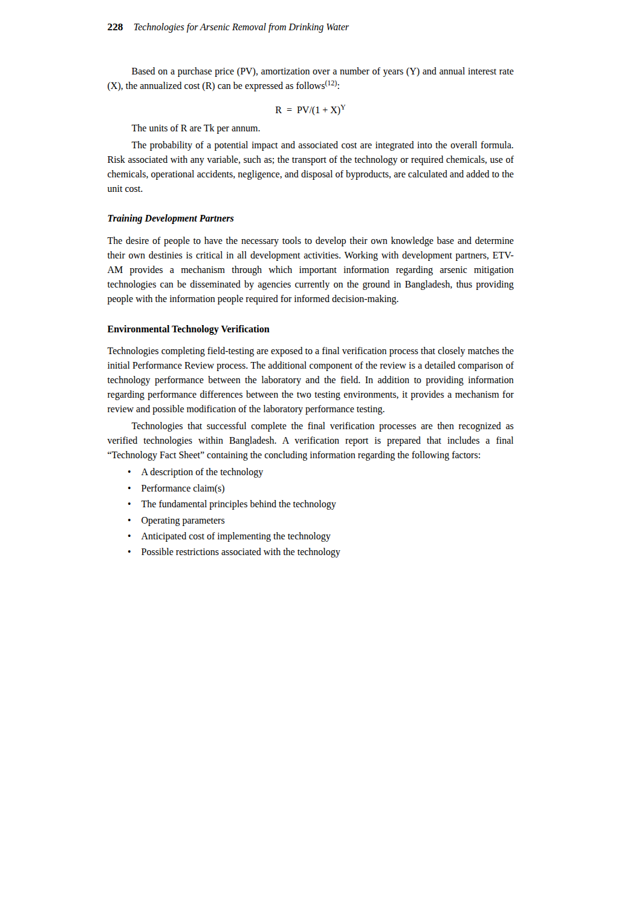228 Technologies for Arsenic Removal from Drinking Water
Based on a purchase price (PV), amortization over a number of years (Y) and annual interest rate (X), the annualized cost (R) can be expressed as follows(12):
R = PV/(1 + X)Y
The units of R are Tk per annum.
The probability of a potential impact and associated cost are integrated into the overall formula. Risk associated with any variable, such as; the transport of the technology or required chemicals, use of chemicals, operational accidents, negligence, and disposal of byproducts, are calculated and added to the unit cost.
Training Development Partners
The desire of people to have the necessary tools to develop their own knowledge base and determine their own destinies is critical in all development activities. Working with development partners, ETV-AM provides a mechanism through which important information regarding arsenic mitigation technologies can be disseminated by agencies currently on the ground in Bangladesh, thus providing people with the information people required for informed decision-making.
Environmental Technology Verification
Technologies completing field-testing are exposed to a final verification process that closely matches the initial Performance Review process. The additional component of the review is a detailed comparison of technology performance between the laboratory and the field. In addition to providing information regarding performance differences between the two testing environments, it provides a mechanism for review and possible modification of the laboratory performance testing.
Technologies that successful complete the final verification processes are then recognized as verified technologies within Bangladesh. A verification report is prepared that includes a final “Technology Fact Sheet” containing the concluding information regarding the following factors:
A description of the technology
Performance claim(s)
The fundamental principles behind the technology
Operating parameters
Anticipated cost of implementing the technology
Possible restrictions associated with the technology